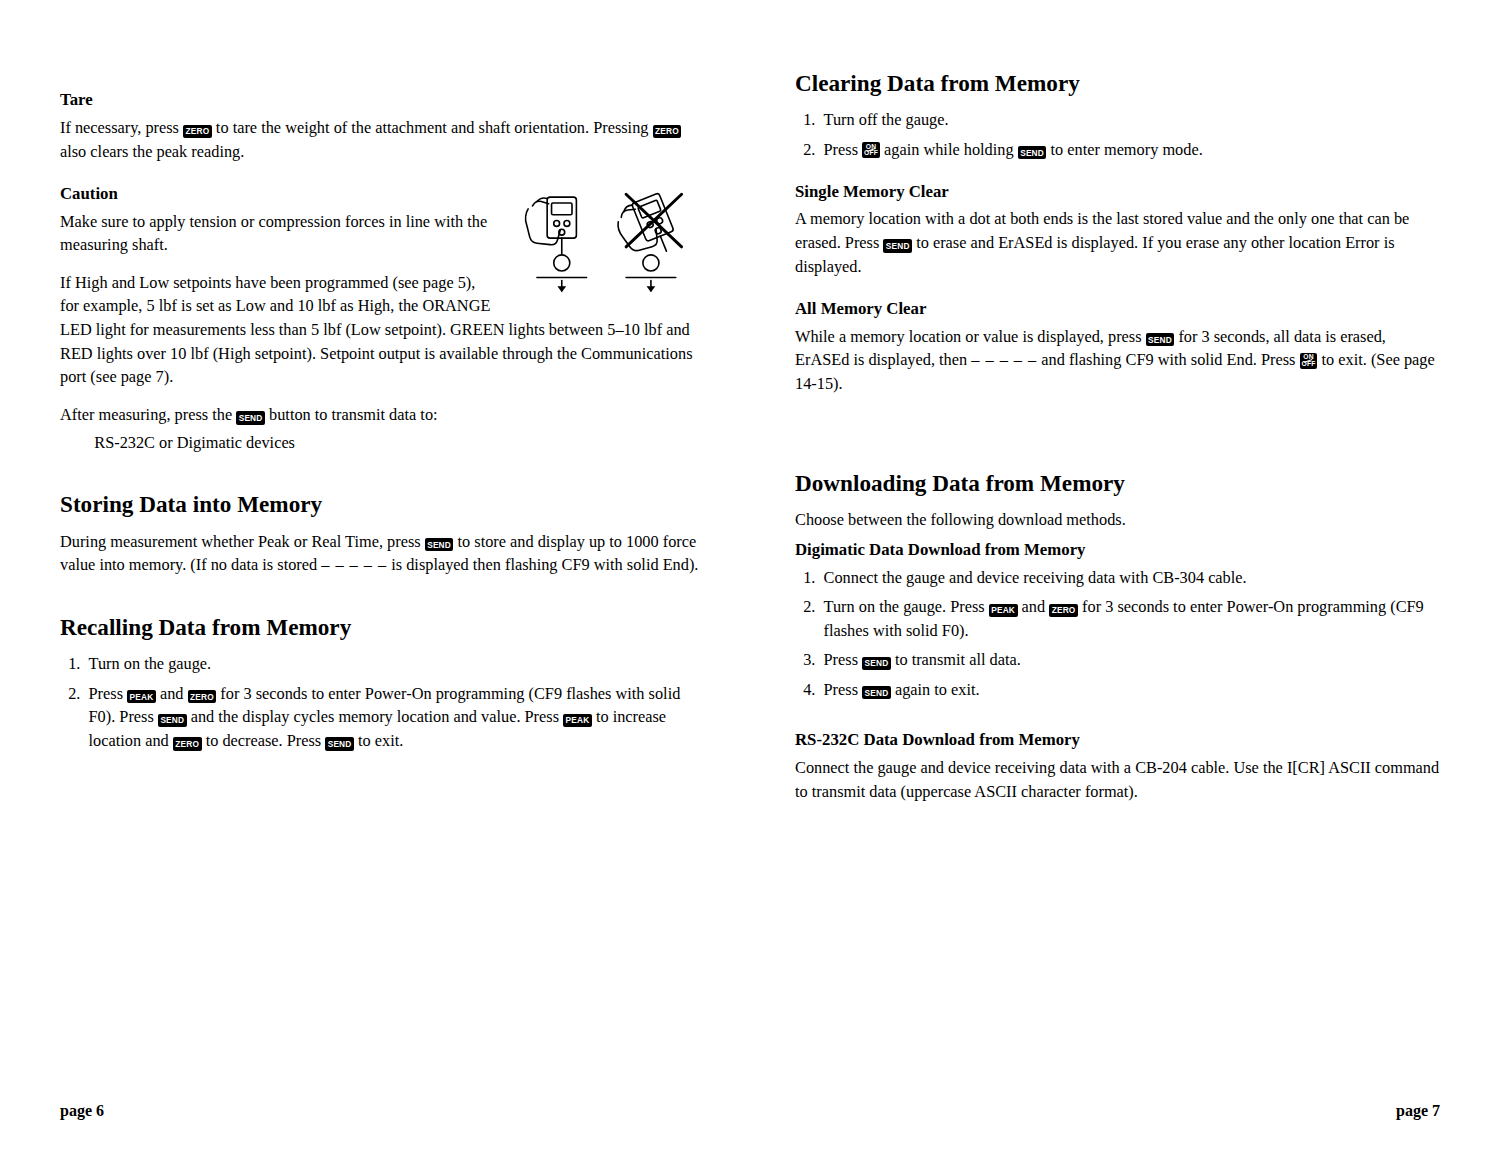Tare
If necessary, press ZERO to tare the weight of the attachment and shaft orientation. Pressing ZERO also clears the peak reading.
Caution
Make sure to apply tension or compression forces in line with the measuring shaft.
If High and Low setpoints have been programmed (see page 5), for example, 5 lbf is set as Low and 10 lbf as High, the ORANGE LED light for measurements less than 5 lbf (Low setpoint). GREEN lights between 5–10 lbf and RED lights over 10 lbf (High setpoint). Setpoint output is available through the Communications port (see page 7).
After measuring, press the SEND button to transmit data to:
RS-232C or Digimatic devices
Storing Data into Memory
During measurement whether Peak or Real Time, press SEND to store and display up to 1000 force value into memory. (If no data is stored – – – – – is displayed then flashing CF9 with solid End).
Recalling Data from Memory
Turn on the gauge.
Press PEAK and ZERO for 3 seconds to enter Power-On programming (CF9 flashes with solid F0). Press SEND and the display cycles memory location and value. Press PEAK to increase location and ZERO to decrease. Press SEND to exit.
page 6
Clearing Data from Memory
Turn off the gauge.
Press ON OFF again while holding SEND to enter memory mode.
Single Memory Clear
A memory location with a dot at both ends is the last stored value and the only one that can be erased. Press SEND to erase and ErASEd is displayed. If you erase any other location Error is displayed.
All Memory Clear
While a memory location or value is displayed, press SEND for 3 seconds, all data is erased, ErASEd is displayed, then – – – – – and flashing CF9 with solid End. Press ON OFF to exit. (See page 14-15).
Downloading Data from Memory
Choose between the following download methods.
Digimatic Data Download from Memory
Connect the gauge and device receiving data with CB-304 cable.
Turn on the gauge. Press PEAK and ZERO for 3 seconds to enter Power-On programming (CF9 flashes with solid F0).
Press SEND to transmit all data.
Press SEND again to exit.
RS-232C Data Download from Memory
Connect the gauge and device receiving data with a CB-204 cable. Use the I[CR] ASCII command to transmit data (uppercase ASCII character format).
page 7